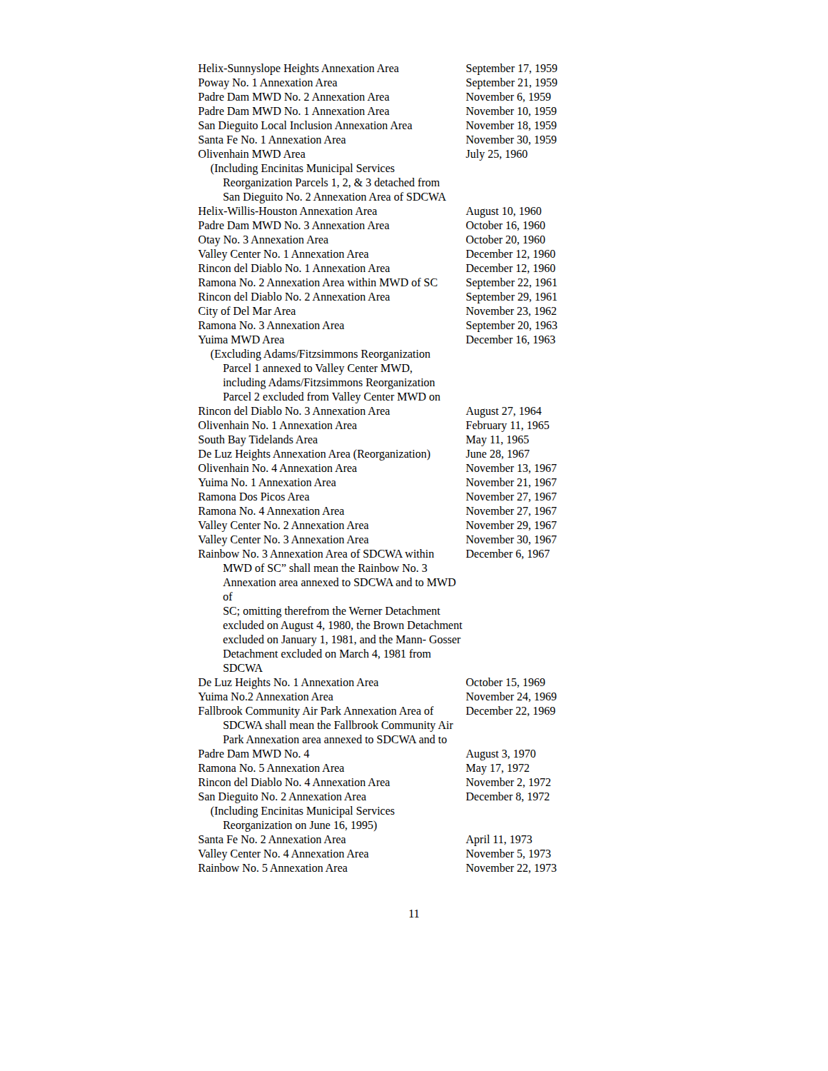| Helix-Sunnyslope Heights Annexation Area | September 17, 1959 |
| Poway No. 1 Annexation Area | September 21, 1959 |
| Padre Dam MWD No. 2 Annexation Area | November 6, 1959 |
| Padre Dam MWD No. 1 Annexation Area | November 10, 1959 |
| San Dieguito Local Inclusion Annexation Area | November 18, 1959 |
| Santa Fe No. 1 Annexation Area | November 30, 1959 |
| Olivenhain MWD Area | July 25, 1960 |
| (Including Encinitas Municipal Services | |
| Reorganization Parcels 1, 2, & 3 detached from | |
| San Dieguito No. 2 Annexation Area of SDCWA | |
| Helix-Willis-Houston Annexation Area | August 10, 1960 |
| Padre Dam MWD No. 3 Annexation Area | October 16, 1960 |
| Otay No. 3 Annexation Area | October 20, 1960 |
| Valley Center No. 1 Annexation Area | December 12, 1960 |
| Rincon del Diablo No. 1 Annexation Area | December 12, 1960 |
| Ramona No. 2 Annexation Area within MWD of SC | September 22, 1961 |
| Rincon del Diablo No. 2 Annexation Area | September 29, 1961 |
| City of Del Mar Area | November 23, 1962 |
| Ramona No. 3 Annexation Area | September 20, 1963 |
| Yuima MWD Area | December 16, 1963 |
| (Excluding Adams/Fitzsimmons Reorganization | |
| Parcel 1 annexed to Valley Center MWD, | |
| including Adams/Fitzsimmons Reorganization | |
| Parcel 2 excluded from Valley Center MWD on | |
| Rincon del Diablo No. 3 Annexation Area | August 27, 1964 |
| Olivenhain No. 1 Annexation Area | February 11, 1965 |
| South Bay Tidelands Area | May 11, 1965 |
| De Luz Heights Annexation Area (Reorganization) | June 28, 1967 |
| Olivenhain No. 4 Annexation Area | November 13, 1967 |
| Yuima No. 1 Annexation Area | November 21, 1967 |
| Ramona Dos Picos Area | November 27, 1967 |
| Ramona No. 4 Annexation Area | November 27, 1967 |
| Valley Center No. 2 Annexation Area | November 29, 1967 |
| Valley Center No. 3 Annexation Area | November 30, 1967 |
| Rainbow No. 3 Annexation Area of SDCWA within | December 6, 1967 |
| MWD of SC” shall mean the Rainbow No. 3 | |
| Annexation area annexed to SDCWA and to MWD of | |
| SC; omitting therefrom the Werner Detachment | |
| excluded on August 4, 1980, the Brown Detachment | |
| excluded on January 1, 1981, and the Mann- Gosser | |
| Detachment excluded on March 4, 1981 from SDCWA | |
| De Luz Heights No. 1 Annexation Area | October 15, 1969 |
| Yuima No.2 Annexation Area | November 24, 1969 |
| Fallbrook Community Air Park Annexation Area of | December 22, 1969 |
| SDCWA shall mean the Fallbrook Community Air | |
| Park Annexation area annexed to SDCWA and to | |
| Padre Dam MWD No. 4 | August 3, 1970 |
| Ramona No. 5 Annexation Area | May 17, 1972 |
| Rincon del Diablo No. 4 Annexation Area | November 2, 1972 |
| San Dieguito No. 2 Annexation Area | December 8, 1972 |
| (Including Encinitas Municipal Services | |
| Reorganization on June 16, 1995) | |
| Santa Fe No. 2 Annexation Area | April 11, 1973 |
| Valley Center No. 4 Annexation Area | November 5, 1973 |
| Rainbow No. 5 Annexation Area | November 22, 1973 |
11